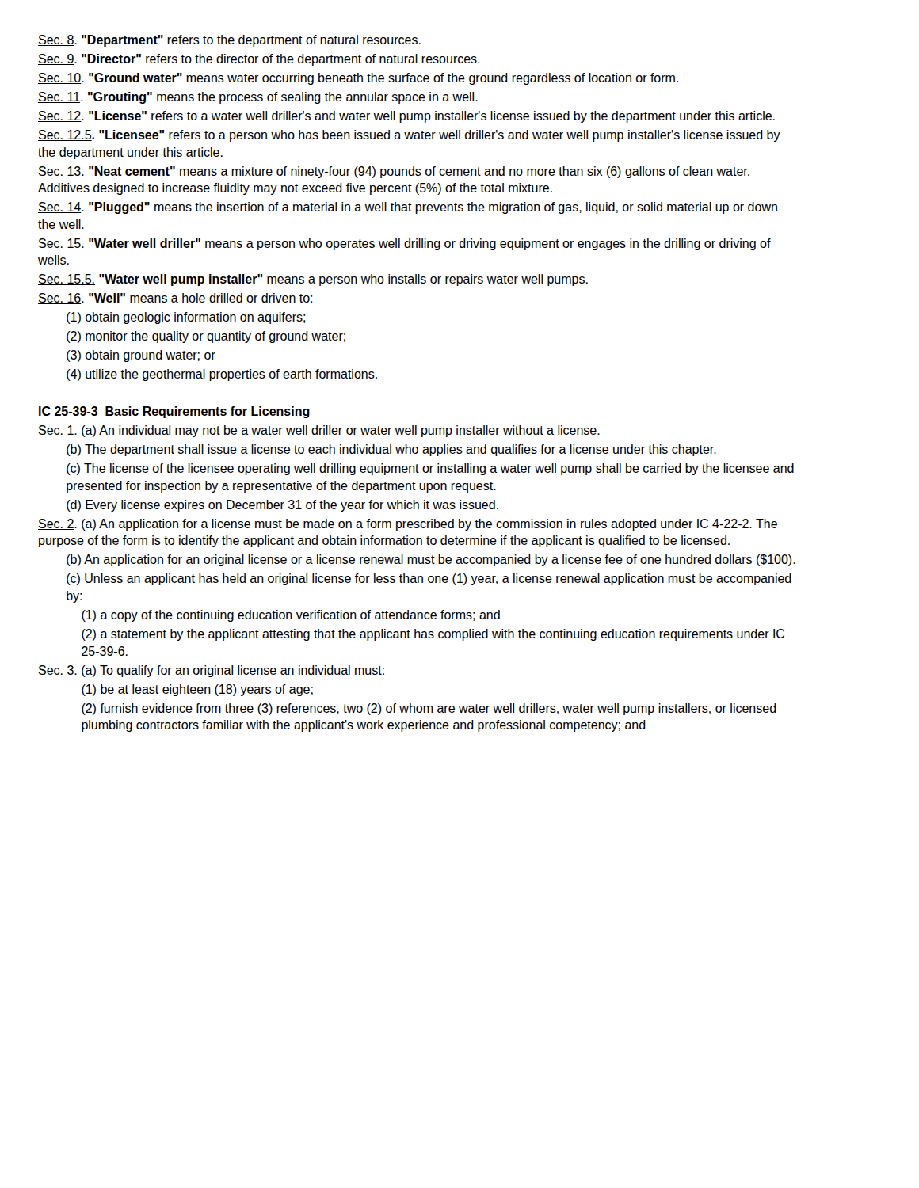Sec. 8. "Department" refers to the department of natural resources.
Sec. 9. "Director" refers to the director of the department of natural resources.
Sec. 10. "Ground water" means water occurring beneath the surface of the ground regardless of location or form.
Sec. 11. "Grouting" means the process of sealing the annular space in a well.
Sec. 12. "License" refers to a water well driller's and water well pump installer's license issued by the department under this article.
Sec. 12.5. "Licensee" refers to a person who has been issued a water well driller's and water well pump installer's license issued by the department under this article.
Sec. 13. "Neat cement" means a mixture of ninety-four (94) pounds of cement and no more than six (6) gallons of clean water. Additives designed to increase fluidity may not exceed five percent (5%) of the total mixture.
Sec. 14. "Plugged" means the insertion of a material in a well that prevents the migration of gas, liquid, or solid material up or down the well.
Sec. 15. "Water well driller" means a person who operates well drilling or driving equipment or engages in the drilling or driving of wells.
Sec. 15.5. "Water well pump installer" means a person who installs or repairs water well pumps.
Sec. 16. "Well" means a hole drilled or driven to:
(1) obtain geologic information on aquifers;
(2) monitor the quality or quantity of ground water;
(3) obtain ground water; or
(4) utilize the geothermal properties of earth formations.
IC 25-39-3 Basic Requirements for Licensing
Sec. 1. (a) An individual may not be a water well driller or water well pump installer without a license.
(b) The department shall issue a license to each individual who applies and qualifies for a license under this chapter.
(c) The license of the licensee operating well drilling equipment or installing a water well pump shall be carried by the licensee and presented for inspection by a representative of the department upon request.
(d) Every license expires on December 31 of the year for which it was issued.
Sec. 2. (a) An application for a license must be made on a form prescribed by the commission in rules adopted under IC 4-22-2. The purpose of the form is to identify the applicant and obtain information to determine if the applicant is qualified to be licensed.
(b) An application for an original license or a license renewal must be accompanied by a license fee of one hundred dollars ($100).
(c) Unless an applicant has held an original license for less than one (1) year, a license renewal application must be accompanied by:
(1) a copy of the continuing education verification of attendance forms; and
(2) a statement by the applicant attesting that the applicant has complied with the continuing education requirements under IC 25-39-6.
Sec. 3. (a) To qualify for an original license an individual must:
(1) be at least eighteen (18) years of age;
(2) furnish evidence from three (3) references, two (2) of whom are water well drillers, water well pump installers, or licensed plumbing contractors familiar with the applicant's work experience and professional competency; and